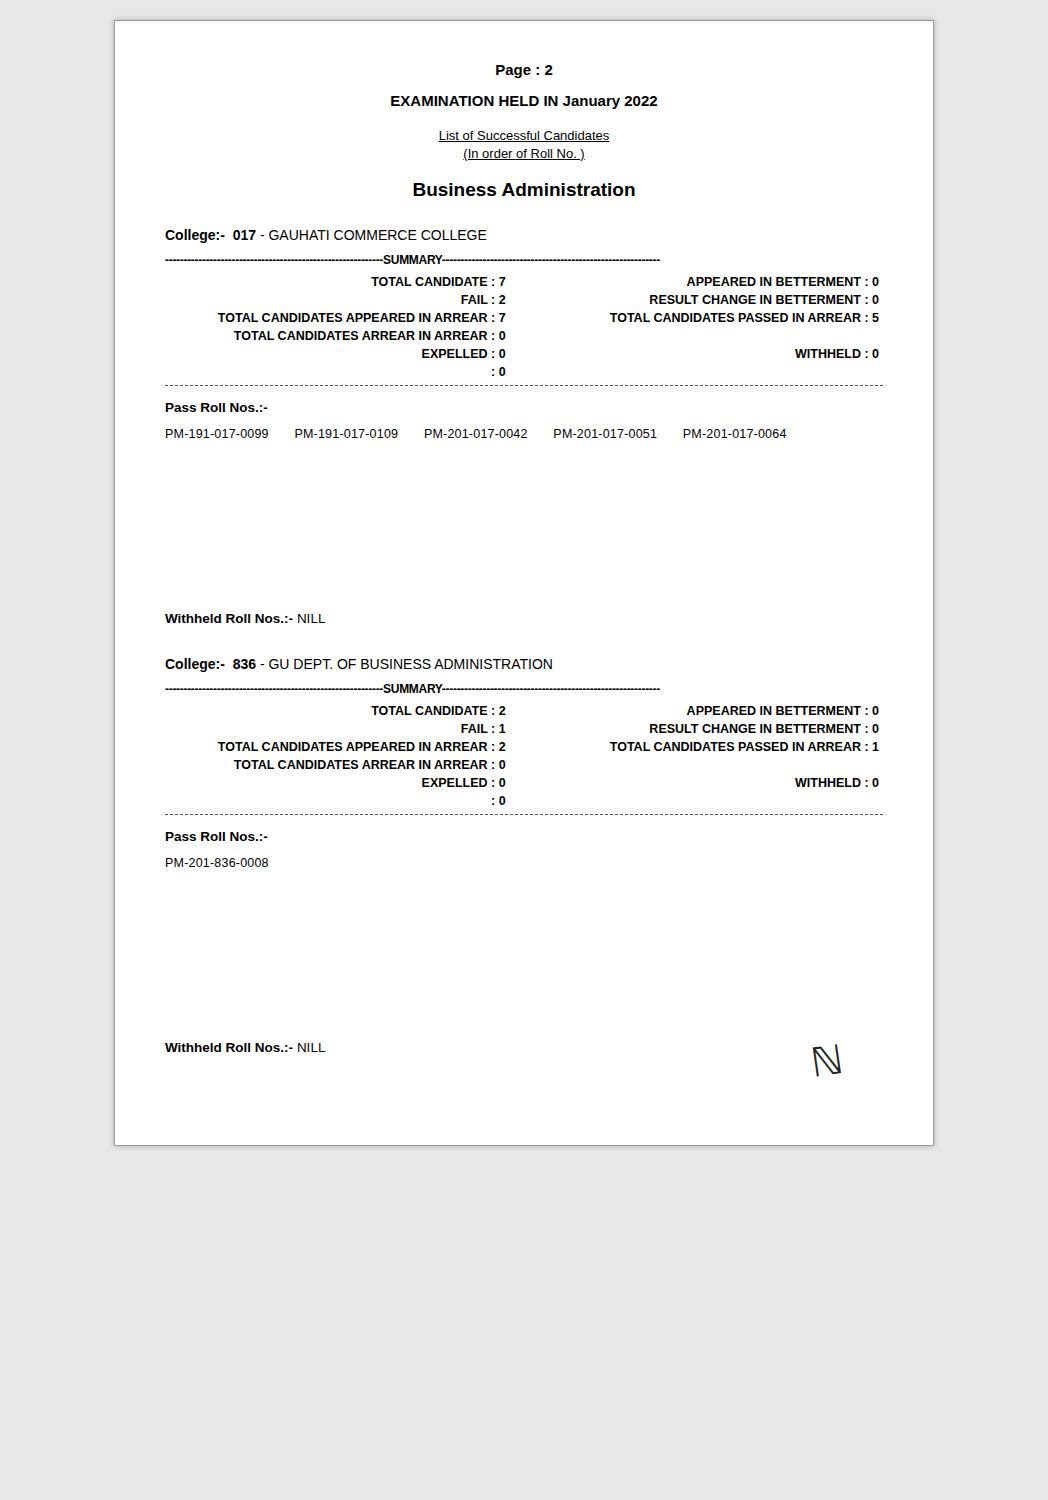Page : 2
EXAMINATION HELD IN January 2022
List of Successful Candidates
(In order of Roll No. )
Business Administration
College:- 017 - GAUHATI COMMERCE COLLEGE
-----------------------------------------------------------SUMMARY-----------------------------------------------------------
| TOTAL CANDIDATE : 7 | APPEARED IN BETTERMENT : 0 |
| FAIL : 2 | RESULT CHANGE IN BETTERMENT : 0 |
| TOTAL CANDIDATES APPEARED IN ARREAR : 7 | TOTAL CANDIDATES PASSED IN ARREAR : 5 |
| TOTAL CANDIDATES ARREAR IN ARREAR : 0 | |
| EXPELLED : 0 | WITHHELD : 0 |
| : 0 | |
Pass Roll Nos.:-
PM-191-017-0099 PM-191-017-0109 PM-201-017-0042 PM-201-017-0051 PM-201-017-0064
Withheld Roll Nos.:- NILL
College:- 836 - GU DEPT. OF BUSINESS ADMINISTRATION
-----------------------------------------------------------SUMMARY-----------------------------------------------------------
| TOTAL CANDIDATE : 2 | APPEARED IN BETTERMENT : 0 |
| FAIL : 1 | RESULT CHANGE IN BETTERMENT : 0 |
| TOTAL CANDIDATES APPEARED IN ARREAR : 2 | TOTAL CANDIDATES PASSED IN ARREAR : 1 |
| TOTAL CANDIDATES ARREAR IN ARREAR : 0 | |
| EXPELLED : 0 | WITHHELD : 0 |
| : 0 | |
Pass Roll Nos.:-
PM-201-836-0008
Withheld Roll Nos.:- NILL
ℕ